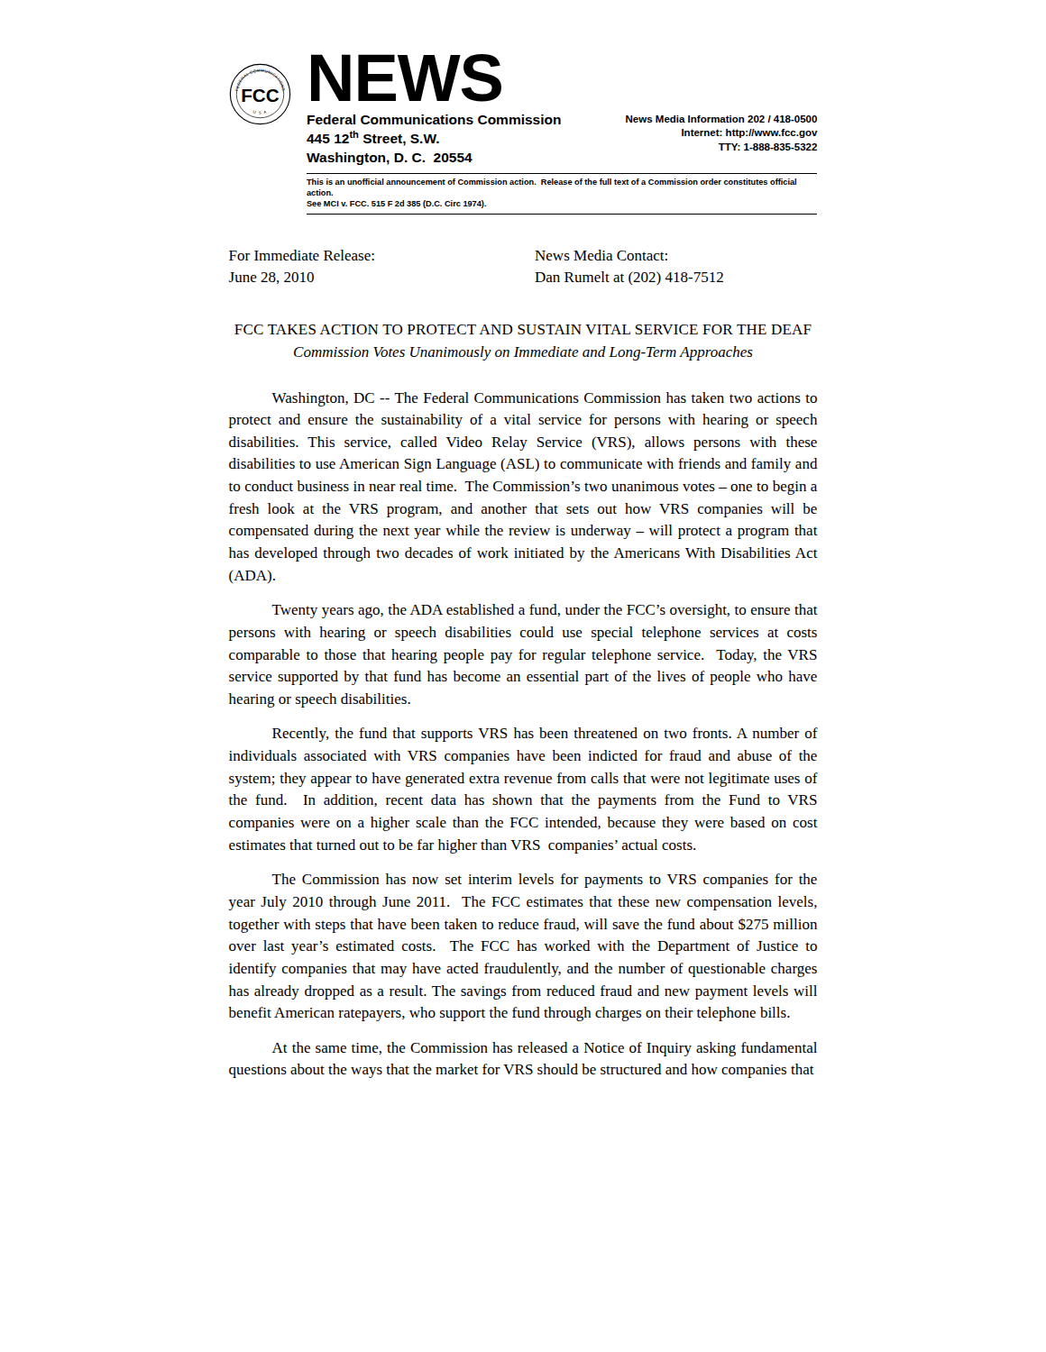FEDERAL COMMUNICATIONS U S A FCC
NEWS
Federal Communications Commission
445 12th Street, S.W.
Washington, D. C. 20554
News Media Information 202 / 418-0500
Internet: http://www.fcc.gov
TTY: 1-888-835-5322
This is an unofficial announcement of Commission action. Release of the full text of a Commission order constitutes official action.
See MCI v. FCC. 515 F 2d 385 (D.C. Circ 1974).
For Immediate Release:
June 28, 2010
News Media Contact:
Dan Rumelt at (202) 418-7512
FCC Takes Action to Protect and Sustain Vital Service for the Deaf
Commission Votes Unanimously on Immediate and Long-Term Approaches
Washington, DC -- The Federal Communications Commission has taken two actions to protect and ensure the sustainability of a vital service for persons with hearing or speech disabilities. This service, called Video Relay Service (VRS), allows persons with these disabilities to use American Sign Language (ASL) to communicate with friends and family and to conduct business in near real time. The Commission’s two unanimous votes – one to begin a fresh look at the VRS program, and another that sets out how VRS companies will be compensated during the next year while the review is underway – will protect a program that has developed through two decades of work initiated by the Americans With Disabilities Act (ADA).
Twenty years ago, the ADA established a fund, under the FCC’s oversight, to ensure that persons with hearing or speech disabilities could use special telephone services at costs comparable to those that hearing people pay for regular telephone service. Today, the VRS service supported by that fund has become an essential part of the lives of people who have hearing or speech disabilities.
Recently, the fund that supports VRS has been threatened on two fronts. A number of individuals associated with VRS companies have been indicted for fraud and abuse of the system; they appear to have generated extra revenue from calls that were not legitimate uses of the fund. In addition, recent data has shown that the payments from the Fund to VRS companies were on a higher scale than the FCC intended, because they were based on cost estimates that turned out to be far higher than VRS companies’ actual costs.
The Commission has now set interim levels for payments to VRS companies for the year July 2010 through June 2011. The FCC estimates that these new compensation levels, together with steps that have been taken to reduce fraud, will save the fund about $275 million over last year’s estimated costs. The FCC has worked with the Department of Justice to identify companies that may have acted fraudulently, and the number of questionable charges has already dropped as a result. The savings from reduced fraud and new payment levels will benefit American ratepayers, who support the fund through charges on their telephone bills.
At the same time, the Commission has released a Notice of Inquiry asking fundamental questions about the ways that the market for VRS should be structured and how companies that